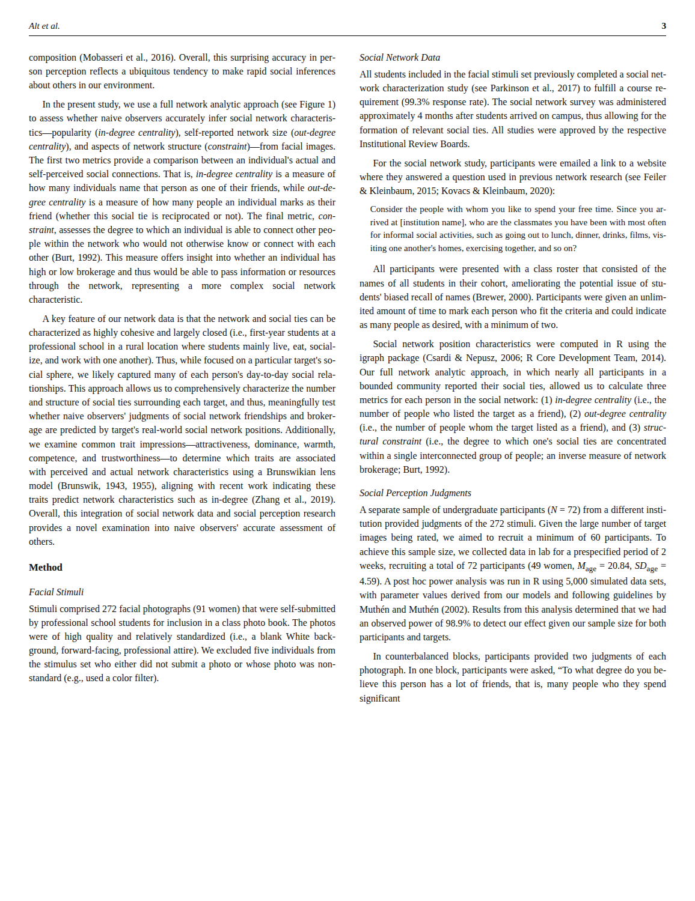Alt et al. 3
composition (Mobasseri et al., 2016). Overall, this surprising accuracy in person perception reflects a ubiquitous tendency to make rapid social inferences about others in our environment.
In the present study, we use a full network analytic approach (see Figure 1) to assess whether naive observers accurately infer social network characteristics—popularity (in-degree centrality), self-reported network size (out-degree centrality), and aspects of network structure (constraint)—from facial images. The first two metrics provide a comparison between an individual's actual and self-perceived social connections. That is, in-degree centrality is a measure of how many individuals name that person as one of their friends, while out-degree centrality is a measure of how many people an individual marks as their friend (whether this social tie is reciprocated or not). The final metric, constraint, assesses the degree to which an individual is able to connect other people within the network who would not otherwise know or connect with each other (Burt, 1992). This measure offers insight into whether an individual has high or low brokerage and thus would be able to pass information or resources through the network, representing a more complex social network characteristic.
A key feature of our network data is that the network and social ties can be characterized as highly cohesive and largely closed (i.e., first-year students at a professional school in a rural location where students mainly live, eat, socialize, and work with one another). Thus, while focused on a particular target's social sphere, we likely captured many of each person's day-to-day social relationships. This approach allows us to comprehensively characterize the number and structure of social ties surrounding each target, and thus, meaningfully test whether naive observers' judgments of social network friendships and brokerage are predicted by target's real-world social network positions. Additionally, we examine common trait impressions—attractiveness, dominance, warmth, competence, and trustworthiness—to determine which traits are associated with perceived and actual network characteristics using a Brunswikian lens model (Brunswik, 1943, 1955), aligning with recent work indicating these traits predict network characteristics such as in-degree (Zhang et al., 2019). Overall, this integration of social network data and social perception research provides a novel examination into naive observers' accurate assessment of others.
Method
Facial Stimuli
Stimuli comprised 272 facial photographs (91 women) that were self-submitted by professional school students for inclusion in a class photo book. The photos were of high quality and relatively standardized (i.e., a blank White background, forward-facing, professional attire). We excluded five individuals from the stimulus set who either did not submit a photo or whose photo was nonstandard (e.g., used a color filter).
Social Network Data
All students included in the facial stimuli set previously completed a social network characterization study (see Parkinson et al., 2017) to fulfill a course requirement (99.3% response rate). The social network survey was administered approximately 4 months after students arrived on campus, thus allowing for the formation of relevant social ties. All studies were approved by the respective Institutional Review Boards.
For the social network study, participants were emailed a link to a website where they answered a question used in previous network research (see Feiler & Kleinbaum, 2015; Kovacs & Kleinbaum, 2020):
Consider the people with whom you like to spend your free time. Since you arrived at [institution name], who are the classmates you have been with most often for informal social activities, such as going out to lunch, dinner, drinks, films, visiting one another's homes, exercising together, and so on?
All participants were presented with a class roster that consisted of the names of all students in their cohort, ameliorating the potential issue of students' biased recall of names (Brewer, 2000). Participants were given an unlimited amount of time to mark each person who fit the criteria and could indicate as many people as desired, with a minimum of two.
Social network position characteristics were computed in R using the igraph package (Csardi & Nepusz, 2006; R Core Development Team, 2014). Our full network analytic approach, in which nearly all participants in a bounded community reported their social ties, allowed us to calculate three metrics for each person in the social network: (1) in-degree centrality (i.e., the number of people who listed the target as a friend), (2) out-degree centrality (i.e., the number of people whom the target listed as a friend), and (3) structural constraint (i.e., the degree to which one's social ties are concentrated within a single interconnected group of people; an inverse measure of network brokerage; Burt, 1992).
Social Perception Judgments
A separate sample of undergraduate participants (N = 72) from a different institution provided judgments of the 272 stimuli. Given the large number of target images being rated, we aimed to recruit a minimum of 60 participants. To achieve this sample size, we collected data in lab for a prespecified period of 2 weeks, recruiting a total of 72 participants (49 women, Mage = 20.84, SDage = 4.59). A post hoc power analysis was run in R using 5,000 simulated data sets, with parameter values derived from our models and following guidelines by Muthén and Muthén (2002). Results from this analysis determined that we had an observed power of 98.9% to detect our effect given our sample size for both participants and targets.
In counterbalanced blocks, participants provided two judgments of each photograph. In one block, participants were asked, “To what degree do you believe this person has a lot of friends, that is, many people who they spend significant